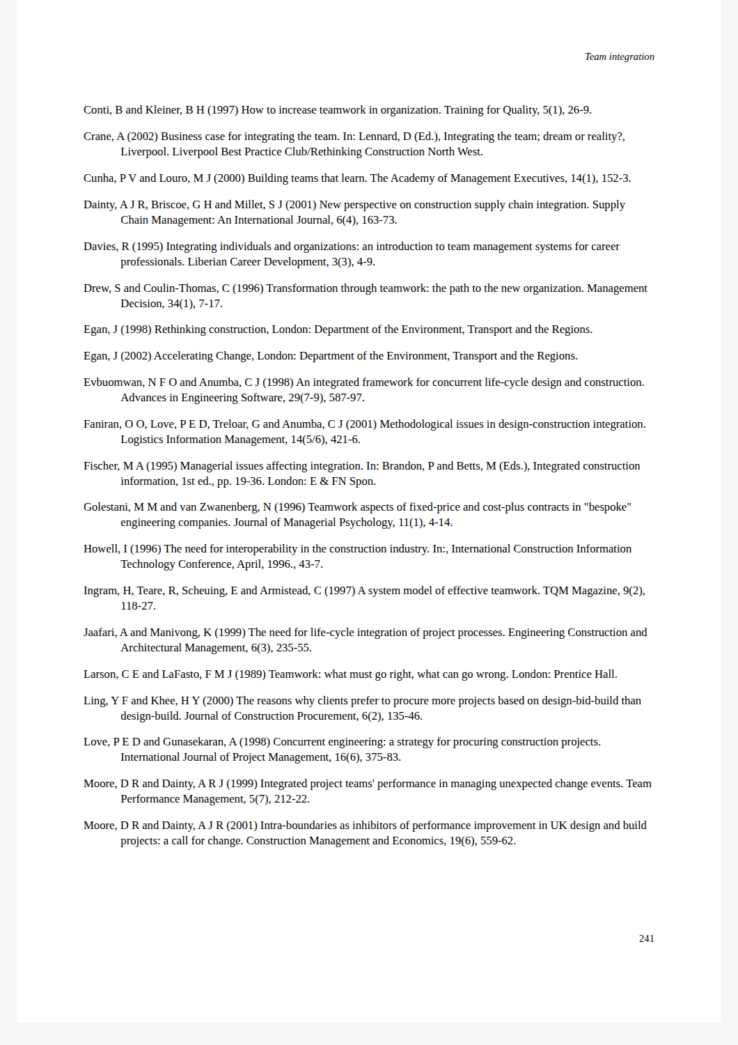Team integration
Conti, B and Kleiner, B H (1997) How to increase teamwork in organization. Training for Quality, 5(1), 26-9.
Crane, A (2002) Business case for integrating the team. In: Lennard, D (Ed.), Integrating the team; dream or reality?, Liverpool. Liverpool Best Practice Club/Rethinking Construction North West.
Cunha, P V and Louro, M J (2000) Building teams that learn. The Academy of Management Executives, 14(1), 152-3.
Dainty, A J R, Briscoe, G H and Millet, S J (2001) New perspective on construction supply chain integration. Supply Chain Management: An International Journal, 6(4), 163-73.
Davies, R (1995) Integrating individuals and organizations: an introduction to team management systems for career professionals. Liberian Career Development, 3(3), 4-9.
Drew, S and Coulin-Thomas, C (1996) Transformation through teamwork: the path to the new organization. Management Decision, 34(1), 7-17.
Egan, J (1998) Rethinking construction, London: Department of the Environment, Transport and the Regions.
Egan, J (2002) Accelerating Change, London: Department of the Environment, Transport and the Regions.
Evbuomwan, N F O and Anumba, C J (1998) An integrated framework for concurrent life-cycle design and construction. Advances in Engineering Software, 29(7-9), 587-97.
Faniran, O O, Love, P E D, Treloar, G and Anumba, C J (2001) Methodological issues in design-construction integration. Logistics Information Management, 14(5/6), 421-6.
Fischer, M A (1995) Managerial issues affecting integration. In: Brandon, P and Betts, M (Eds.), Integrated construction information, 1st ed., pp. 19-36. London: E & FN Spon.
Golestani, M M and van Zwanenberg, N (1996) Teamwork aspects of fixed-price and cost-plus contracts in "bespoke" engineering companies. Journal of Managerial Psychology, 11(1), 4-14.
Howell, I (1996) The need for interoperability in the construction industry. In:, International Construction Information Technology Conference, April, 1996., 43-7.
Ingram, H, Teare, R, Scheuing, E and Armistead, C (1997) A system model of effective teamwork. TQM Magazine, 9(2), 118-27.
Jaafari, A and Manivong, K (1999) The need for life-cycle integration of project processes. Engineering Construction and Architectural Management, 6(3), 235-55.
Larson, C E and LaFasto, F M J (1989) Teamwork: what must go right, what can go wrong. London: Prentice Hall.
Ling, Y F and Khee, H Y (2000) The reasons why clients prefer to procure more projects based on design-bid-build than design-build. Journal of Construction Procurement, 6(2), 135-46.
Love, P E D and Gunasekaran, A (1998) Concurrent engineering: a strategy for procuring construction projects. International Journal of Project Management, 16(6), 375-83.
Moore, D R and Dainty, A R J (1999) Integrated project teams' performance in managing unexpected change events. Team Performance Management, 5(7), 212-22.
Moore, D R and Dainty, A J R (2001) Intra-boundaries as inhibitors of performance improvement in UK design and build projects: a call for change. Construction Management and Economics, 19(6), 559-62.
241